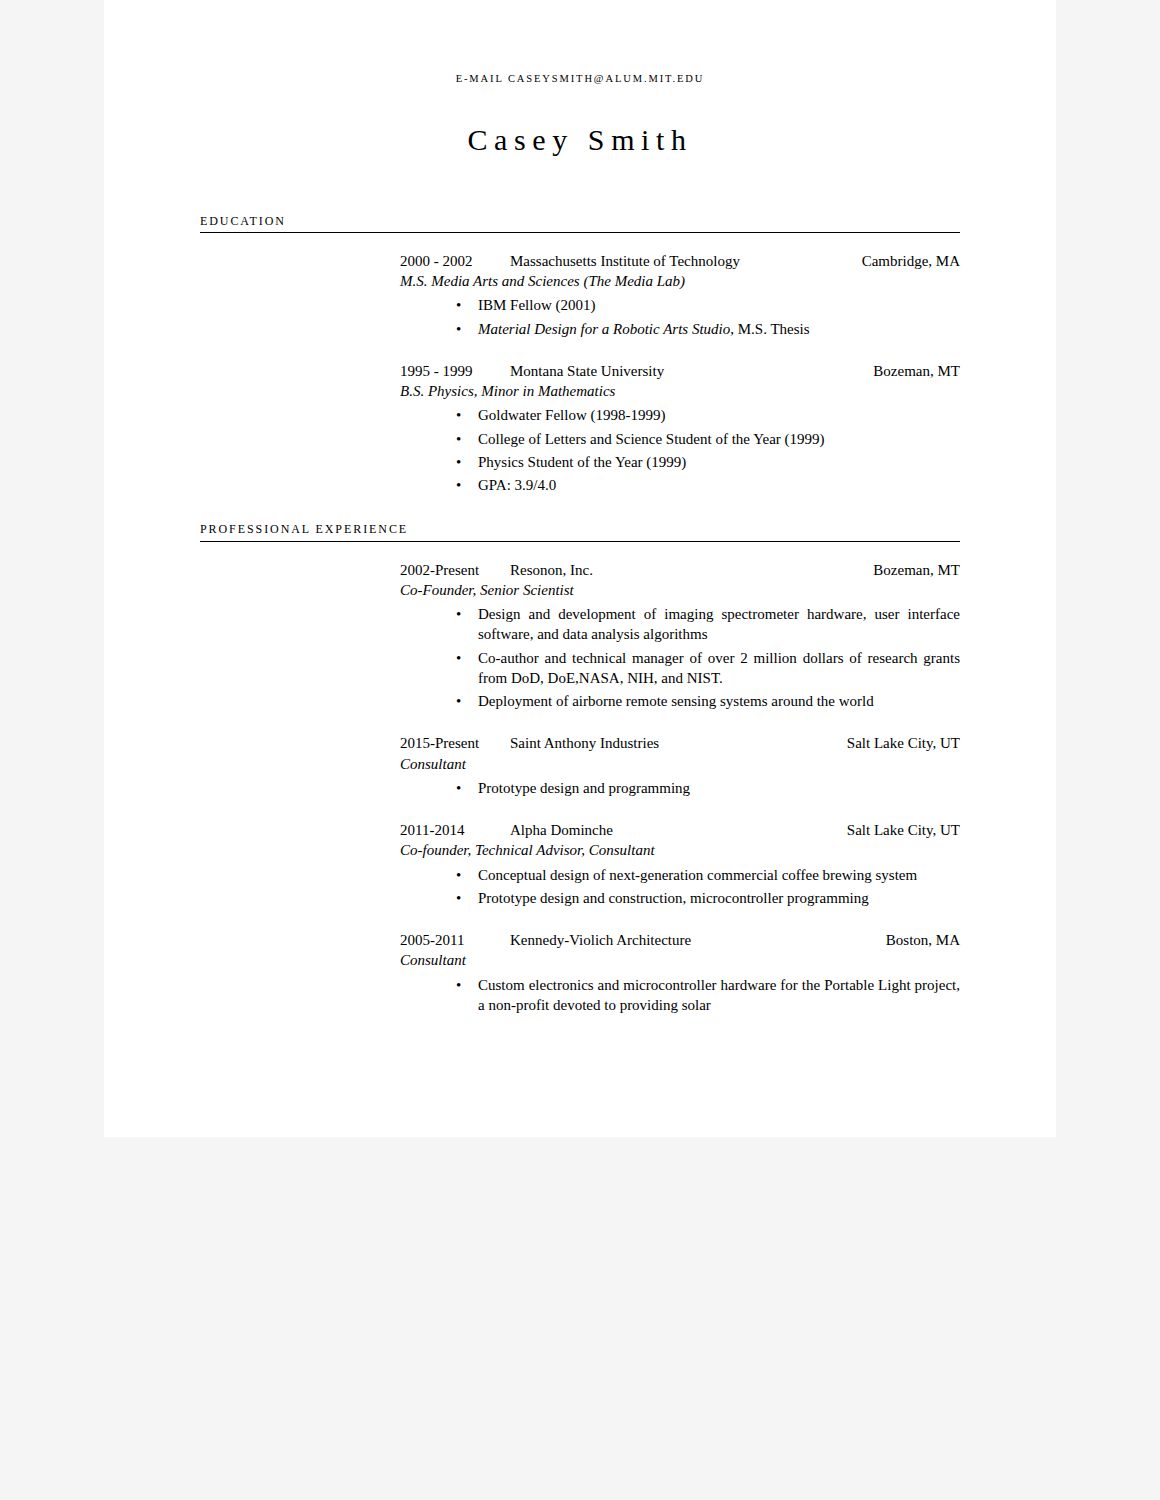E-mail caseysmith@alum.mit.edu
Casey Smith
Education
2000 - 2002 Massachusetts Institute of Technology Cambridge, MA
M.S. Media Arts and Sciences (The Media Lab)
IBM Fellow (2001)
Material Design for a Robotic Arts Studio, M.S. Thesis
1995 - 1999 Montana State University Bozeman, MT
B.S. Physics, Minor in Mathematics
Goldwater Fellow (1998-1999)
College of Letters and Science Student of the Year (1999)
Physics Student of the Year (1999)
GPA: 3.9/4.0
Professional Experience
2002-Present Resonon, Inc. Bozeman, MT
Co-Founder, Senior Scientist
Design and development of imaging spectrometer hardware, user interface software, and data analysis algorithms
Co-author and technical manager of over 2 million dollars of research grants from DoD, DoE,NASA, NIH, and NIST.
Deployment of airborne remote sensing systems around the world
2015-Present Saint Anthony Industries Salt Lake City, UT
Consultant
Prototype design and programming
2011-2014 Alpha Dominche Salt Lake City, UT
Co-founder, Technical Advisor, Consultant
Conceptual design of next-generation commercial coffee brewing system
Prototype design and construction, microcontroller programming
2005-2011 Kennedy-Violich Architecture Boston, MA
Consultant
Custom electronics and microcontroller hardware for the Portable Light project, a non-profit devoted to providing solar